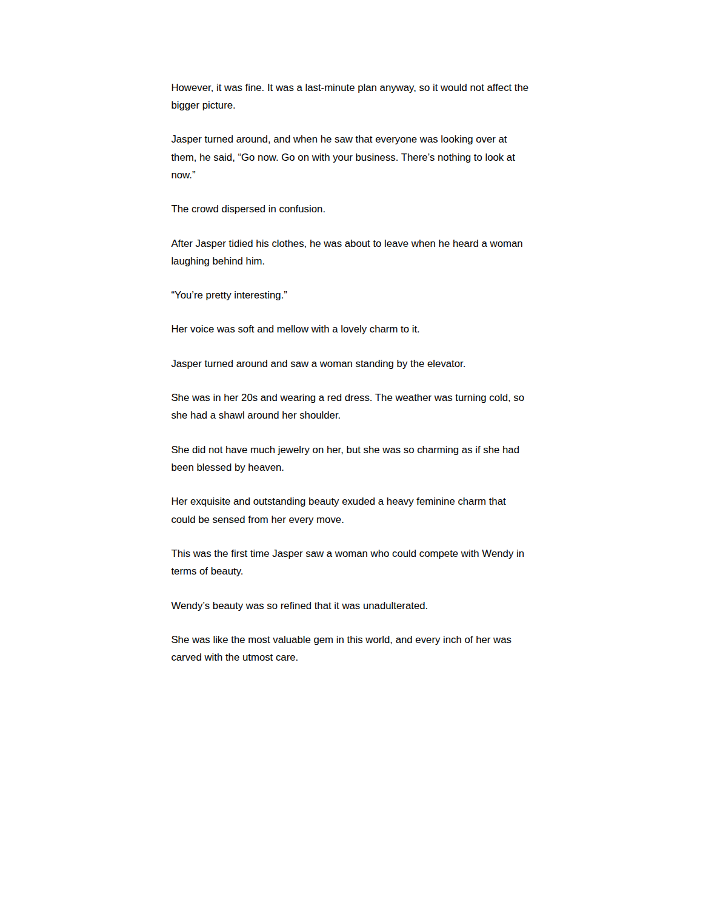However, it was fine. It was a last-minute plan anyway, so it would not affect the bigger picture.
Jasper turned around, and when he saw that everyone was looking over at them, he said, “Go now. Go on with your business. There’s nothing to look at now.”
The crowd dispersed in confusion.
After Jasper tidied his clothes, he was about to leave when he heard a woman laughing behind him.
“You’re pretty interesting.”
Her voice was soft and mellow with a lovely charm to it.
Jasper turned around and saw a woman standing by the elevator.
She was in her 20s and wearing a red dress. The weather was turning cold, so she had a shawl around her shoulder.
She did not have much jewelry on her, but she was so charming as if she had been blessed by heaven.
Her exquisite and outstanding beauty exuded a heavy feminine charm that could be sensed from her every move.
This was the first time Jasper saw a woman who could compete with Wendy in terms of beauty.
Wendy’s beauty was so refined that it was unadulterated.
She was like the most valuable gem in this world, and every inch of her was carved with the utmost care.